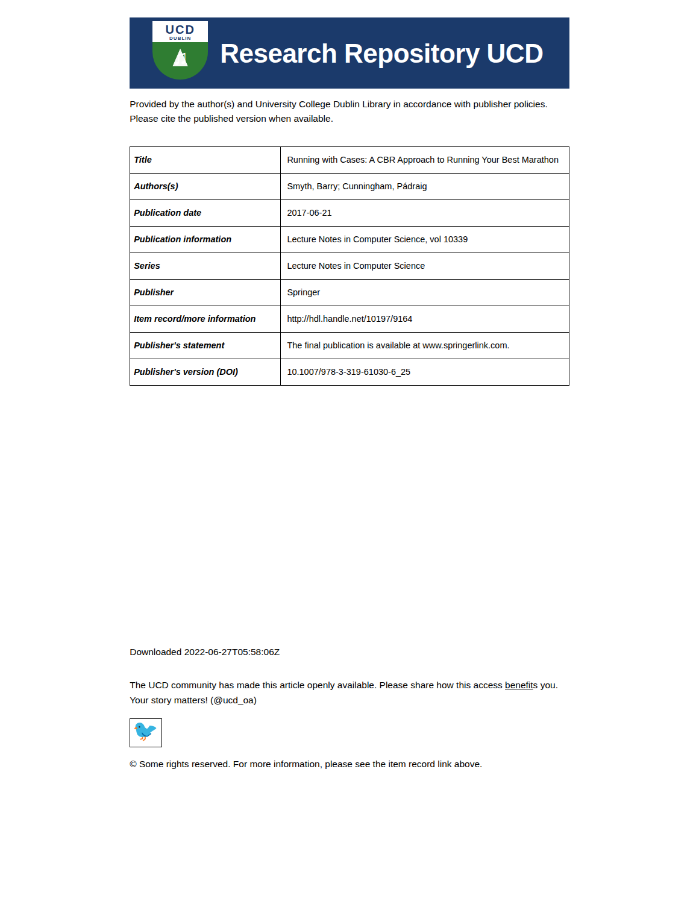UCD DUBLIN
♫
Research Repository UCD
Provided by the author(s) and University College Dublin Library in accordance with publisher policies. Please cite the published version when available.
| Title | Running with Cases: A CBR Approach to Running Your Best Marathon |
| Authors(s) | Smyth, Barry; Cunningham, Pádraig |
| Publication date | 2017-06-21 |
| Publication information | Lecture Notes in Computer Science, vol 10339 |
| Series | Lecture Notes in Computer Science |
| Publisher | Springer |
| Item record/more information | http://hdl.handle.net/10197/9164 |
| Publisher's statement | The final publication is available at www.springerlink.com. |
| Publisher's version (DOI) | 10.1007/978-3-319-61030-6_25 |
Downloaded 2022-06-27T05:58:06Z
The UCD community has made this article openly available. Please share how this access benefits you. Your story matters! (@ucd_oa)
🐦
© Some rights reserved. For more information, please see the item record link above.